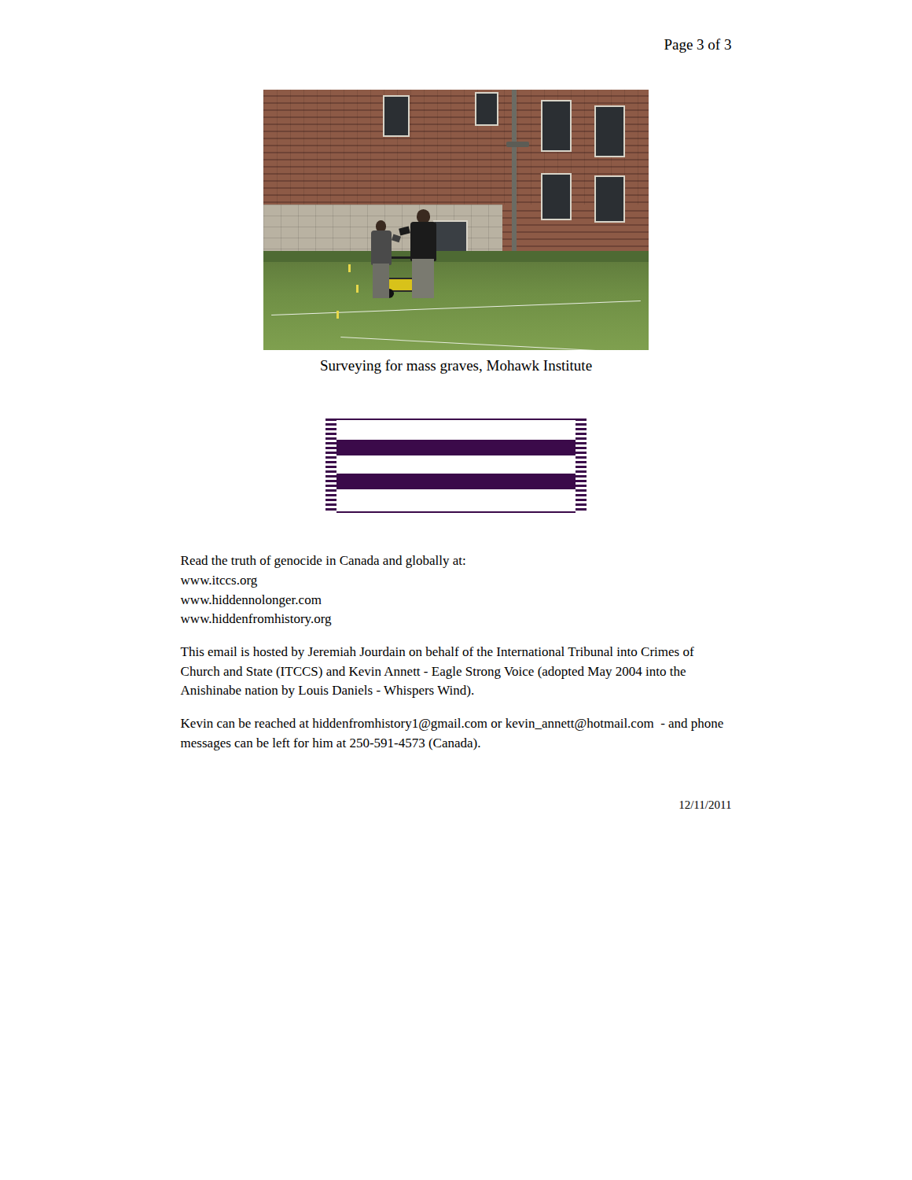Page 3 of 3
Surveying for mass graves, Mohawk Institute
Read the truth of genocide in Canada and globally at:
www.itccs.org
www.hiddennolonger.com
www.hiddenfromhistory.org
This email is hosted by Jeremiah Jourdain on behalf of the International Tribunal into Crimes of Church and State (ITCCS) and Kevin Annett - Eagle Strong Voice (adopted May 2004 into the Anishinabe nation by Louis Daniels - Whispers Wind).
Kevin can be reached at hiddenfromhistory1@gmail.com or kevin_annett@hotmail.com - and phone messages can be left for him at 250-591-4573 (Canada).
12/11/2011